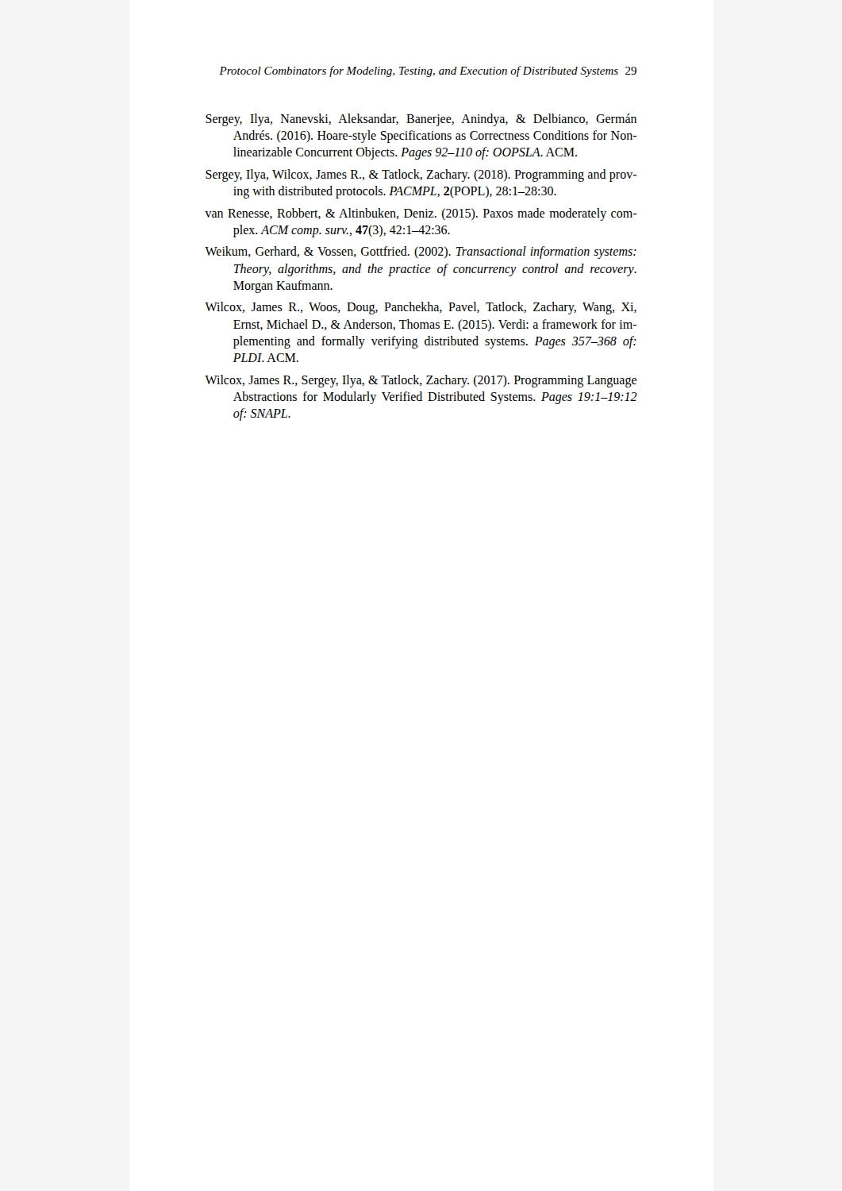Protocol Combinators for Modeling, Testing, and Execution of Distributed Systems 29
Sergey, Ilya, Nanevski, Aleksandar, Banerjee, Anindya, & Delbianco, Germán Andrés. (2016). Hoare-style Specifications as Correctness Conditions for Non-linearizable Concurrent Objects. Pages 92–110 of: OOPSLA. ACM.
Sergey, Ilya, Wilcox, James R., & Tatlock, Zachary. (2018). Programming and proving with distributed protocols. PACMPL, 2(POPL), 28:1–28:30.
van Renesse, Robbert, & Altinbuken, Deniz. (2015). Paxos made moderately complex. ACM comp. surv., 47(3), 42:1–42:36.
Weikum, Gerhard, & Vossen, Gottfried. (2002). Transactional information systems: Theory, algorithms, and the practice of concurrency control and recovery. Morgan Kaufmann.
Wilcox, James R., Woos, Doug, Panchekha, Pavel, Tatlock, Zachary, Wang, Xi, Ernst, Michael D., & Anderson, Thomas E. (2015). Verdi: a framework for implementing and formally verifying distributed systems. Pages 357–368 of: PLDI. ACM.
Wilcox, James R., Sergey, Ilya, & Tatlock, Zachary. (2017). Programming Language Abstractions for Modularly Verified Distributed Systems. Pages 19:1–19:12 of: SNAPL.